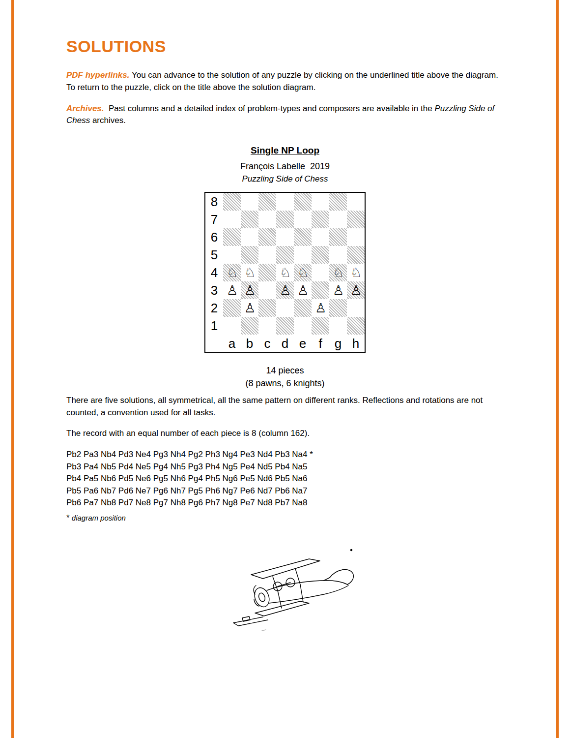SOLUTIONS
PDF hyperlinks. You can advance to the solution of any puzzle by clicking on the underlined title above the diagram. To return to the puzzle, click on the title above the solution diagram.
Archives. Past columns and a detailed index of problem-types and composers are available in the Puzzling Side of Chess archives.
Single NP Loop
François Labelle 2019
Puzzling Side of Chess
| 8 | | | | | | | | |
| 7 | | | | | | | | |
| 6 | | | | | | | | |
| 5 | | | | | | | | |
| 4 | ♘ | ♘ | | ♘ | ♘ | | ♘ | ♘ |
| 3 | ♙ | ♙ | | ♙ | ♙ | | ♙ | ♙ |
| 2 | | ♙ | | | | ♙ | | |
| 1 | | | | | | | | |
| | a | b | c | d | e | f | g | h |
14 pieces (8 pawns, 6 knights)
There are five solutions, all symmetrical, all the same pattern on different ranks. Reflections and rotations are not counted, a convention used for all tasks.
The record with an equal number of each piece is 8 (column 162).
Pb2 Pa3 Nb4 Pd3 Ne4 Pg3 Nh4 Pg2 Ph3 Ng4 Pe3 Nd4 Pb3 Na4 *
Pb3 Pa4 Nb5 Pd4 Ne5 Pg4 Nh5 Pg3 Ph4 Ng5 Pe4 Nd5 Pb4 Na5
Pb4 Pa5 Nb6 Pd5 Ne6 Pg5 Nh6 Pg4 Ph5 Ng6 Pe5 Nd6 Pb5 Na6
Pb5 Pa6 Nb7 Pd6 Ne7 Pg6 Nh7 Pg5 Ph6 Ng7 Pe6 Nd7 Pb6 Na7
Pb6 Pa7 Nb8 Pd7 Ne8 Pg7 Nh8 Pg6 Ph7 Ng8 Pe7 Nd8 Pb7 Na8
* diagram position